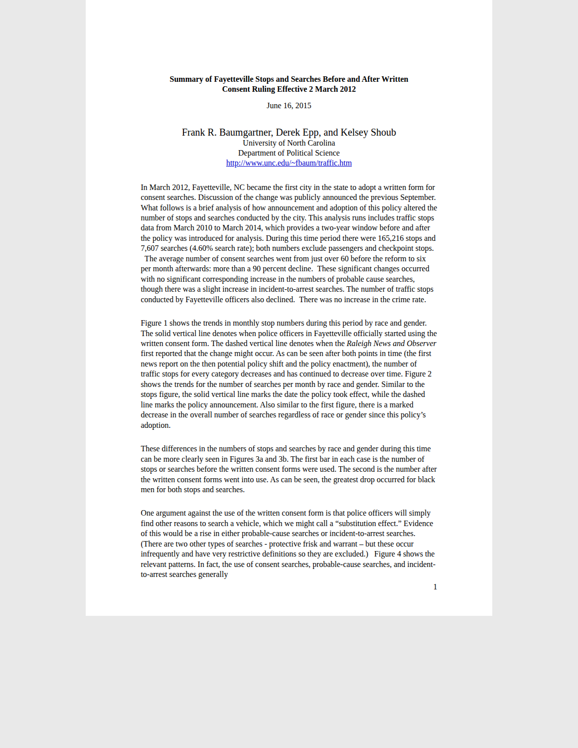Summary of Fayetteville Stops and Searches Before and After Written
Consent Ruling Effective 2 March 2012
June 16, 2015
Frank R. Baumgartner, Derek Epp, and Kelsey Shoub
University of North Carolina
Department of Political Science
http://www.unc.edu/~fbaum/traffic.htm
In March 2012, Fayetteville, NC became the first city in the state to adopt a written form for consent searches. Discussion of the change was publicly announced the previous September. What follows is a brief analysis of how announcement and adoption of this policy altered the number of stops and searches conducted by the city. This analysis runs includes traffic stops data from March 2010 to March 2014, which provides a two-year window before and after the policy was introduced for analysis. During this time period there were 165,216 stops and 7,607 searches (4.60% search rate); both numbers exclude passengers and checkpoint stops. The average number of consent searches went from just over 60 before the reform to six per month afterwards: more than a 90 percent decline. These significant changes occurred with no significant corresponding increase in the numbers of probable cause searches, though there was a slight increase in incident-to-arrest searches. The number of traffic stops conducted by Fayetteville officers also declined. There was no increase in the crime rate.
Figure 1 shows the trends in monthly stop numbers during this period by race and gender. The solid vertical line denotes when police officers in Fayetteville officially started using the written consent form. The dashed vertical line denotes when the Raleigh News and Observer first reported that the change might occur. As can be seen after both points in time (the first news report on the then potential policy shift and the policy enactment), the number of traffic stops for every category decreases and has continued to decrease over time. Figure 2 shows the trends for the number of searches per month by race and gender. Similar to the stops figure, the solid vertical line marks the date the policy took effect, while the dashed line marks the policy announcement. Also similar to the first figure, there is a marked decrease in the overall number of searches regardless of race or gender since this policy’s adoption.
These differences in the numbers of stops and searches by race and gender during this time can be more clearly seen in Figures 3a and 3b. The first bar in each case is the number of stops or searches before the written consent forms were used. The second is the number after the written consent forms went into use. As can be seen, the greatest drop occurred for black men for both stops and searches.
One argument against the use of the written consent form is that police officers will simply find other reasons to search a vehicle, which we might call a “substitution effect.” Evidence of this would be a rise in either probable-cause searches or incident-to-arrest searches. (There are two other types of searches - protective frisk and warrant – but these occur infrequently and have very restrictive definitions so they are excluded.) Figure 4 shows the relevant patterns. In fact, the use of consent searches, probable-cause searches, and incident-to-arrest searches generally
1